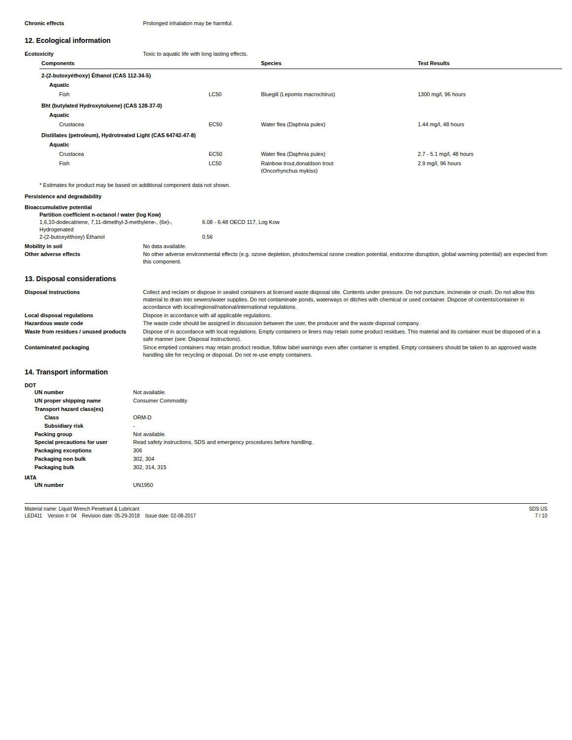Chronic effects
Prolonged inhalation may be harmful.
12. Ecological information
Ecotoxicity
Toxic to aquatic life with long lasting effects.
| Components | | Species | Test Results |
| --- | --- | --- | --- |
| 2-(2-butoxyéthoxy) Éthanol (CAS 112-34-5) |
| Aquatic |
| Fish | LC50 | Bluegill (Lepomis macrochirus) | 1300 mg/l, 96 hours |
| Bht (butylated Hydroxytoluene) (CAS 128-37-0) |
| Aquatic |
| Crustacea | EC50 | Water flea (Daphnia pulex) | 1.44 mg/l, 48 hours |
| Distillates (petroleum), Hydrotreated Light (CAS 64742-47-8) |
| Aquatic |
| Crustacea | EC50 | Water flea (Daphnia pulex) | 2.7 - 5.1 mg/l, 48 hours |
| Fish | LC50 | Rainbow trout,donaldson trout (Oncorhynchus mykiss) | 2.9 mg/l, 96 hours |
* Estimates for product may be based on additional component data not shown.
Persistence and degradability
Bioaccumulative potential
Partition coefficient n-octanol / water (log Kow)
1,6,10-dodecatriene, 7,11-dimethyl-3-methylene-, (6e)-,
Hydrogenated
6.08 - 6.48 OECD 117, Log Kow
2-(2-butoxyéthoxy) Éthanol
0.56
Mobility in soil
No data available.
Other adverse effects
No other adverse environmental effects (e.g. ozone depletion, photochemical ozone creation potential, endocrine disruption, global warming potential) are expected from this component.
13. Disposal considerations
Disposal instructions
Collect and reclaim or dispose in sealed containers at licensed waste disposal site. Contents under pressure. Do not puncture, incinerate or crush. Do not allow this material to drain into sewers/water supplies. Do not contaminate ponds, waterways or ditches with chemical or used container. Dispose of contents/container in accordance with local/regional/national/international regulations.
Local disposal regulations
Dispose in accordance with all applicable regulations.
Hazardous waste code
The waste code should be assigned in discussion between the user, the producer and the waste disposal company.
Waste from residues / unused products
Dispose of in accordance with local regulations. Empty containers or liners may retain some product residues. This material and its container must be disposed of in a safe manner (see: Disposal instructions).
Contaminated packaging
Since emptied containers may retain product residue, follow label warnings even after container is emptied. Empty containers should be taken to an approved waste handling site for recycling or disposal. Do not re-use empty containers.
14. Transport information
DOT
UN number
Not available.
UN proper shipping name
Consumer Commodity
Transport hazard class(es)
Class
ORM-D
Subsidiary risk
-
Packing group
Not available.
Special precautions for user
Read safety instructions, SDS and emergency procedures before handling.
Packaging exceptions
306
Packaging non bulk
302, 304
Packaging bulk
302, 314, 315
IATA
UN number
UN1950
Material name: Liquid Wrench Penetrant & Lubricant
LED411 Version #: 04 Revision date: 05-29-2018 Issue date: 02-08-2017
SDS US
7 / 10